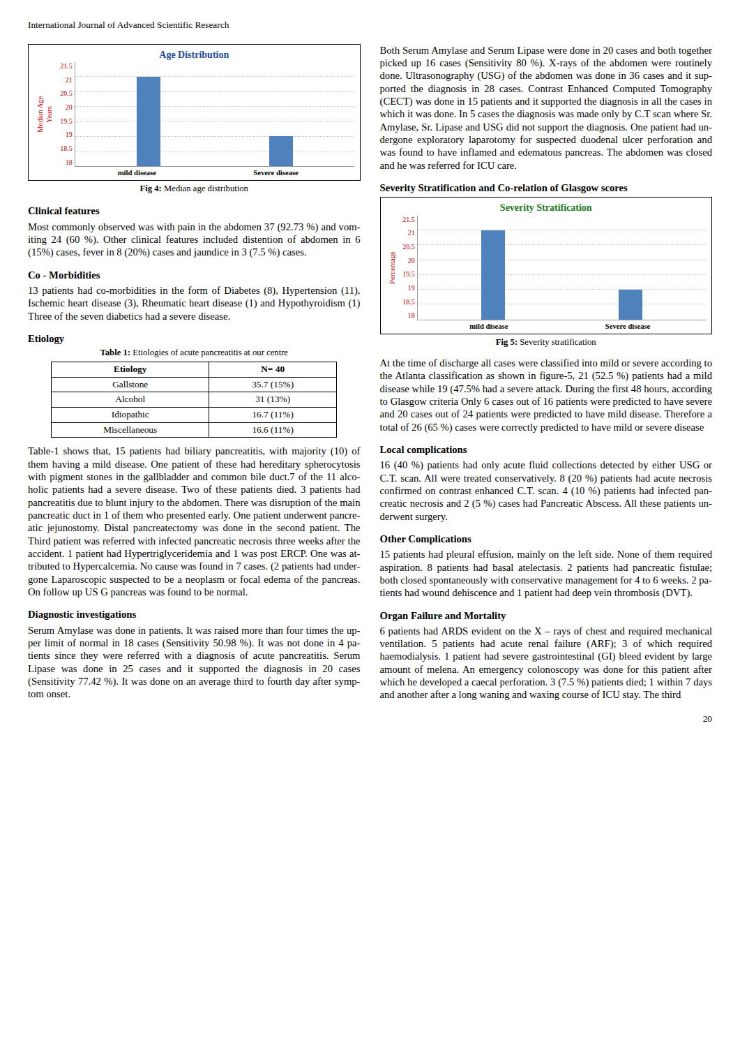International Journal of Advanced Scientific Research
Age Distribution
Median Age
Years
21.5 21 20.5 20 19.5 19 18.5 18
mild disease Severe disease
Fig 4: Median age distribution
Clinical features
Most commonly observed was with pain in the abdomen 37 (92.73 %) and vomiting 24 (60 %). Other clinical features included distention of abdomen in 6 (15%) cases, fever in 8 (20%) cases and jaundice in 3 (7.5 %) cases.
Co - Morbidities
13 patients had co-morbidities in the form of Diabetes (8), Hypertension (11), Ischemic heart disease (3), Rheumatic heart disease (1) and Hypothyroidism (1) Three of the seven diabetics had a severe disease.
Etiology
Table 1: Etiologies of acute pancreatitis at our centre
| Etiology | N= 40 |
| --- | --- |
| Gallstone | 35.7 (15%) |
| Alcohol | 31 (13%) |
| Idiopathic | 16.7 (11%) |
| Miscellaneous | 16.6 (11%) |
Table-1 shows that, 15 patients had biliary pancreatitis, with majority (10) of them having a mild disease. One patient of these had hereditary spherocytosis with pigment stones in the gallbladder and common bile duct.7 of the 11 alcoholic patients had a severe disease. Two of these patients died. 3 patients had pancreatitis due to blunt injury to the abdomen. There was disruption of the main pancreatic duct in 1 of them who presented early. One patient underwent pancreatic jejunostomy. Distal pancreatectomy was done in the second patient. The Third patient was referred with infected pancreatic necrosis three weeks after the accident. 1 patient had Hypertriglyceridemia and 1 was post ERCP. One was attributed to Hypercalcemia. No cause was found in 7 cases. (2 patients had undergone Laparoscopic suspected to be a neoplasm or focal edema of the pancreas. On follow up US G pancreas was found to be normal.
Diagnostic investigations
Serum Amylase was done in patients. It was raised more than four times the upper limit of normal in 18 cases (Sensitivity 50.98 %). It was not done in 4 patients since they were referred with a diagnosis of acute pancreatitis. Serum Lipase was done in 25 cases and it supported the diagnosis in 20 cases (Sensitivity 77.42 %). It was done on an average third to fourth day after symptom onset.
Both Serum Amylase and Serum Lipase were done in 20 cases and both together picked up 16 cases (Sensitivity 80 %). X-rays of the abdomen were routinely done. Ultrasonography (USG) of the abdomen was done in 36 cases and it supported the diagnosis in 28 cases. Contrast Enhanced Computed Tomography (CECT) was done in 15 patients and it supported the diagnosis in all the cases in which it was done. In 5 cases the diagnosis was made only by C.T scan where Sr. Amylase, Sr. Lipase and USG did not support the diagnosis. One patient had undergone exploratory laparotomy for suspected duodenal ulcer perforation and was found to have inflamed and edematous pancreas. The abdomen was closed and he was referred for ICU care.
Severity Stratification and Co-relation of Glasgow scores
Severity Stratification
Percentage
21.5 21 20.5 20 19.5 19 18.5 18
mild disease Severe disease
Fig 5: Severity stratification
At the time of discharge all cases were classified into mild or severe according to the Atlanta classification as shown in figure-5, 21 (52.5 %) patients had a mild disease while 19 (47.5% had a severe attack. During the first 48 hours, according to Glasgow criteria Only 6 cases out of 16 patients were predicted to have severe and 20 cases out of 24 patients were predicted to have mild disease. Therefore a total of 26 (65 %) cases were correctly predicted to have mild or severe disease
Local complications
16 (40 %) patients had only acute fluid collections detected by either USG or C.T. scan. All were treated conservatively. 8 (20 %) patients had acute necrosis confirmed on contrast enhanced C.T. scan. 4 (10 %) patients had infected pancreatic necrosis and 2 (5 %) cases had Pancreatic Abscess. All these patients underwent surgery.
Other Complications
15 patients had pleural effusion, mainly on the left side. None of them required aspiration. 8 patients had basal atelectasis. 2 patients had pancreatic fistulae; both closed spontaneously with conservative management for 4 to 6 weeks. 2 patients had wound dehiscence and 1 patient had deep vein thrombosis (DVT).
Organ Failure and Mortality
6 patients had ARDS evident on the X – rays of chest and required mechanical ventilation. 5 patients had acute renal failure (ARF); 3 of which required haemodialysis. 1 patient had severe gastrointestinal (GI) bleed evident by large amount of melena. An emergency colonoscopy was done for this patient after which he developed a caecal perforation. 3 (7.5 %) patients died; 1 within 7 days and another after a long waning and waxing course of ICU stay. The third
20